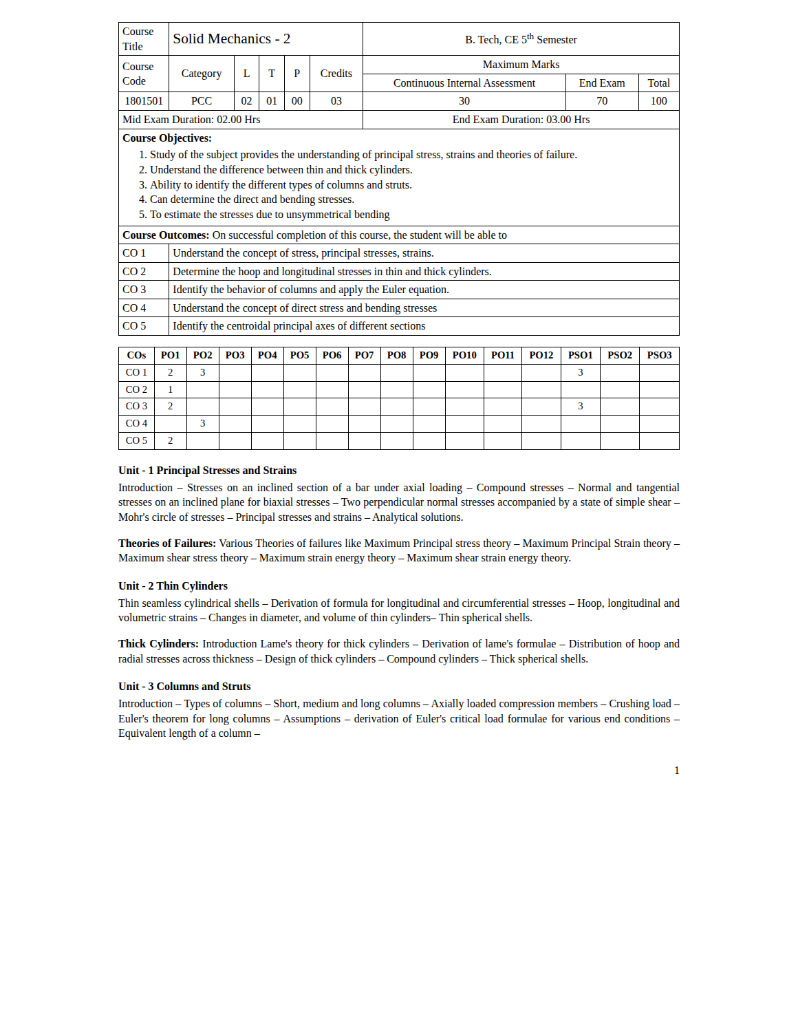| Course Title | Solid Mechanics - 2 | B. Tech, CE 5 th Semester |
| Course Code | Category | L | T | P | Credits | Maximum Marks |
| Continuous Internal Assessment | End Exam | Total |
| 1801501 | PCC | 02 | 01 | 00 | 03 | 30 | 70 | 100 |
| Mid Exam Duration: 02.00 Hrs | End Exam Duration: 03.00 Hrs |
| Course Objectives: Study of the subject provides the understanding of principal stress, strains and theories of failure. Understand the difference between thin and thick cylinders. Ability to identify the different types of columns and struts. Can determine the direct and bending stresses. To estimate the stresses due to unsymmetrical bending |
| Course Outcomes: On successful completion of this course, the student will be able to |
| CO 1 | Understand the concept of stress, principal stresses, strains. |
| CO 2 | Determine the hoop and longitudinal stresses in thin and thick cylinders. |
| CO 3 | Identify the behavior of columns and apply the Euler equation. |
| CO 4 | Understand the concept of direct stress and bending stresses |
| CO 5 | Identify the centroidal principal axes of different sections |
| COs | PO1 | PO2 | PO3 | PO4 | PO5 | PO6 | PO7 | PO8 | PO9 | PO10 | PO11 | PO12 | PSO1 | PSO2 | PSO3 |
| --- | --- | --- | --- | --- | --- | --- | --- | --- | --- | --- | --- | --- | --- | --- | --- |
| CO 1 | 2 | 3 | | | | | | | | | | | 3 | | |
| CO 2 | 1 | | | | | | | | | | | | | | |
| CO 3 | 2 | | | | | | | | | | | | 3 | | |
| CO 4 | | 3 | | | | | | | | | | | | | |
| CO 5 | 2 | | | | | | | | | | | | | | |
Unit - 1 Principal Stresses and Strains
Introduction – Stresses on an inclined section of a bar under axial loading – Compound stresses – Normal and tangential stresses on an inclined plane for biaxial stresses – Two perpendicular normal stresses accompanied by a state of simple shear – Mohr's circle of stresses – Principal stresses and strains – Analytical solutions.
Theories of Failures: Various Theories of failures like Maximum Principal stress theory – Maximum Principal Strain theory – Maximum shear stress theory – Maximum strain energy theory – Maximum shear strain energy theory.
Unit - 2 Thin Cylinders
Thin seamless cylindrical shells – Derivation of formula for longitudinal and circumferential stresses – Hoop, longitudinal and volumetric strains – Changes in diameter, and volume of thin cylinders– Thin spherical shells.
Thick Cylinders: Introduction Lame's theory for thick cylinders – Derivation of lame's formulae – Distribution of hoop and radial stresses across thickness – Design of thick cylinders – Compound cylinders – Thick spherical shells.
Unit - 3 Columns and Struts
Introduction – Types of columns – Short, medium and long columns – Axially loaded compression members – Crushing load – Euler's theorem for long columns – Assumptions – derivation of Euler's critical load formulae for various end conditions – Equivalent length of a column –
1